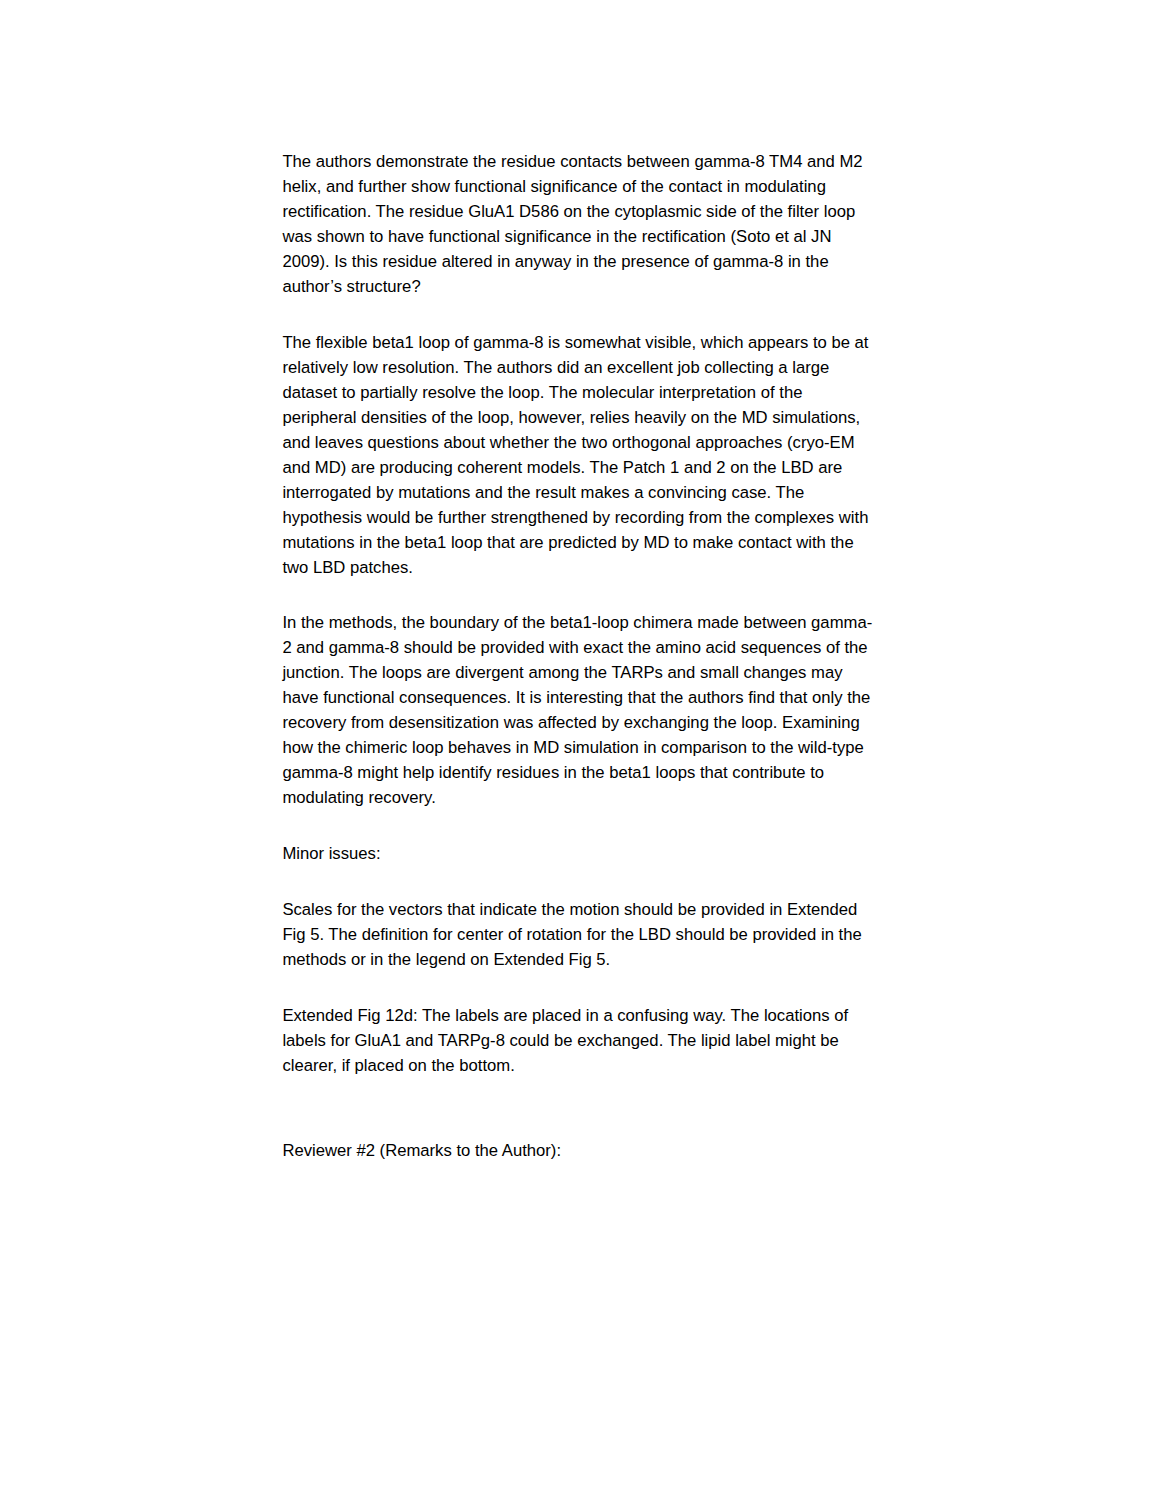The authors demonstrate the residue contacts between gamma-8 TM4 and M2 helix, and further show functional significance of the contact in modulating rectification. The residue GluA1 D586 on the cytoplasmic side of the filter loop was shown to have functional significance in the rectification (Soto et al JN 2009). Is this residue altered in anyway in the presence of gamma-8 in the author’s structure?
The flexible beta1 loop of gamma-8 is somewhat visible, which appears to be at relatively low resolution. The authors did an excellent job collecting a large dataset to partially resolve the loop. The molecular interpretation of the peripheral densities of the loop, however, relies heavily on the MD simulations, and leaves questions about whether the two orthogonal approaches (cryo-EM and MD) are producing coherent models. The Patch 1 and 2 on the LBD are interrogated by mutations and the result makes a convincing case. The hypothesis would be further strengthened by recording from the complexes with mutations in the beta1 loop that are predicted by MD to make contact with the two LBD patches.
In the methods, the boundary of the beta1-loop chimera made between gamma-2 and gamma-8 should be provided with exact the amino acid sequences of the junction. The loops are divergent among the TARPs and small changes may have functional consequences. It is interesting that the authors find that only the recovery from desensitization was affected by exchanging the loop. Examining how the chimeric loop behaves in MD simulation in comparison to the wild-type gamma-8 might help identify residues in the beta1 loops that contribute to modulating recovery.
Minor issues:
Scales for the vectors that indicate the motion should be provided in Extended Fig 5. The definition for center of rotation for the LBD should be provided in the methods or in the legend on Extended Fig 5.
Extended Fig 12d: The labels are placed in a confusing way. The locations of labels for GluA1 and TARPg-8 could be exchanged. The lipid label might be clearer, if placed on the bottom.
Reviewer #2 (Remarks to the Author):